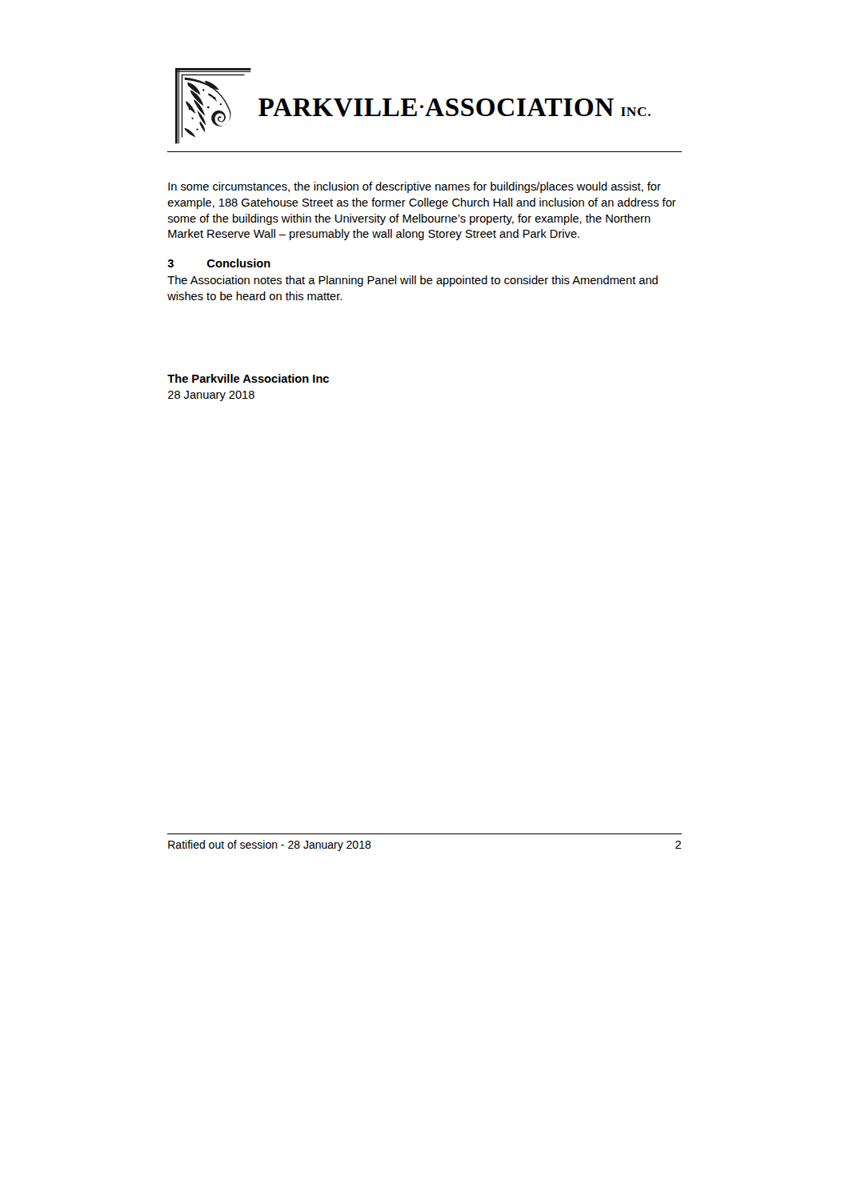PARKVILLE·ASSOCIATION INC.
In some circumstances, the inclusion of descriptive names for buildings/places would assist, for example, 188 Gatehouse Street as the former College Church Hall and inclusion of an address for some of the buildings within the University of Melbourne’s property, for example, the Northern Market Reserve Wall – presumably the wall along Storey Street and Park Drive.
3 Conclusion
The Association notes that a Planning Panel will be appointed to consider this Amendment and wishes to be heard on this matter.
The Parkville Association Inc
28 January 2018
Ratified out of session - 28 January 2018 2